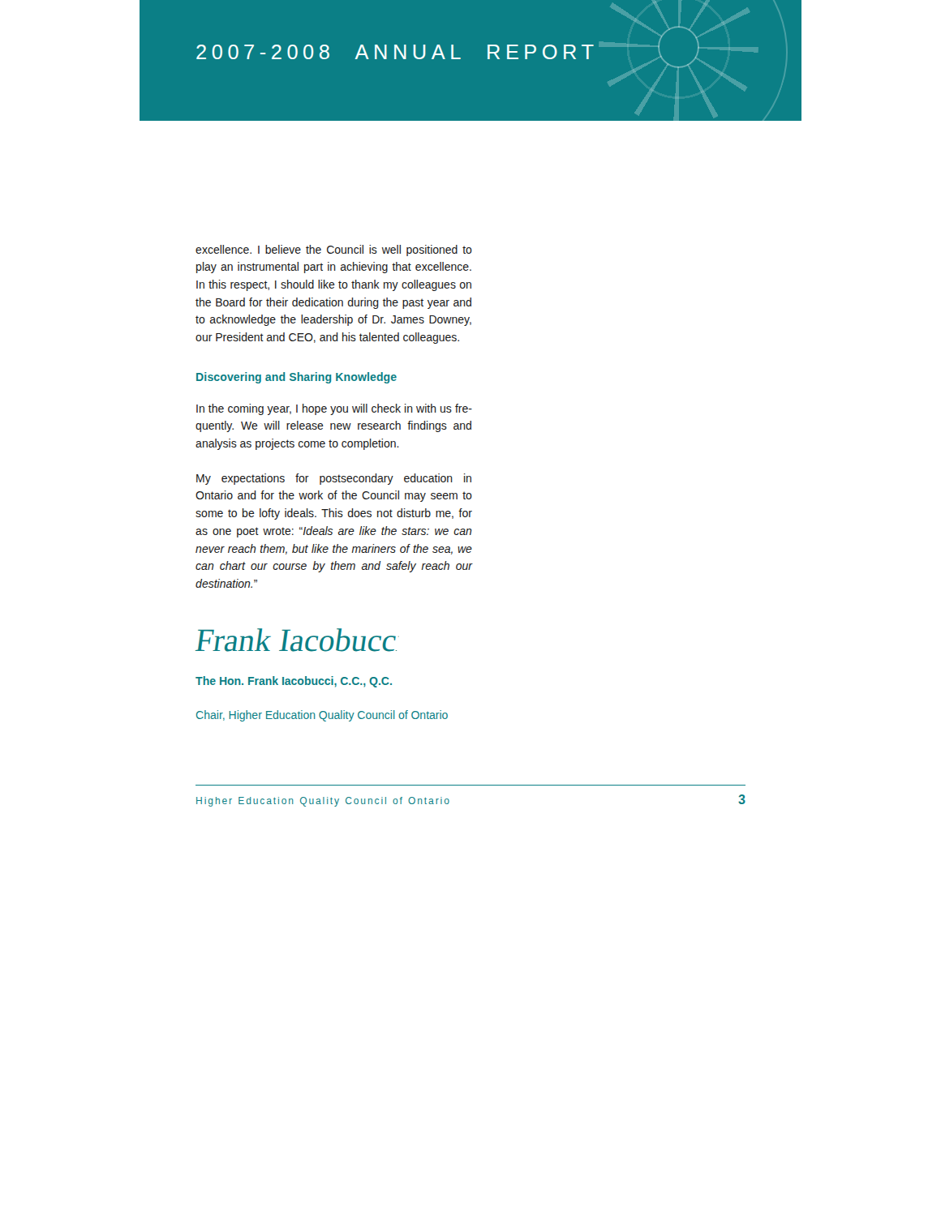2007-2008 ANNUAL REPORT
excellence. I believe the Council is well positioned to play an instrumental part in achieving that excellence. In this respect, I should like to thank my colleagues on the Board for their dedication during the past year and to acknowledge the leadership of Dr. James Downey, our President and CEO, and his talented colleagues.
Discovering and Sharing Knowledge
In the coming year, I hope you will check in with us frequently. We will release new research findings and analysis as projects come to completion.
My expectations for postsecondary education in Ontario and for the work of the Council may seem to some to be lofty ideals. This does not disturb me, for as one poet wrote: “Ideals are like the stars: we can never reach them, but like the mariners of the sea, we can chart our course by them and safely reach our destination.”
Frank Iacobucci
The Hon. Frank Iacobucci, C.C., Q.C.
Chair, Higher Education Quality Council of Ontario
Higher Education Quality Council of Ontario 3